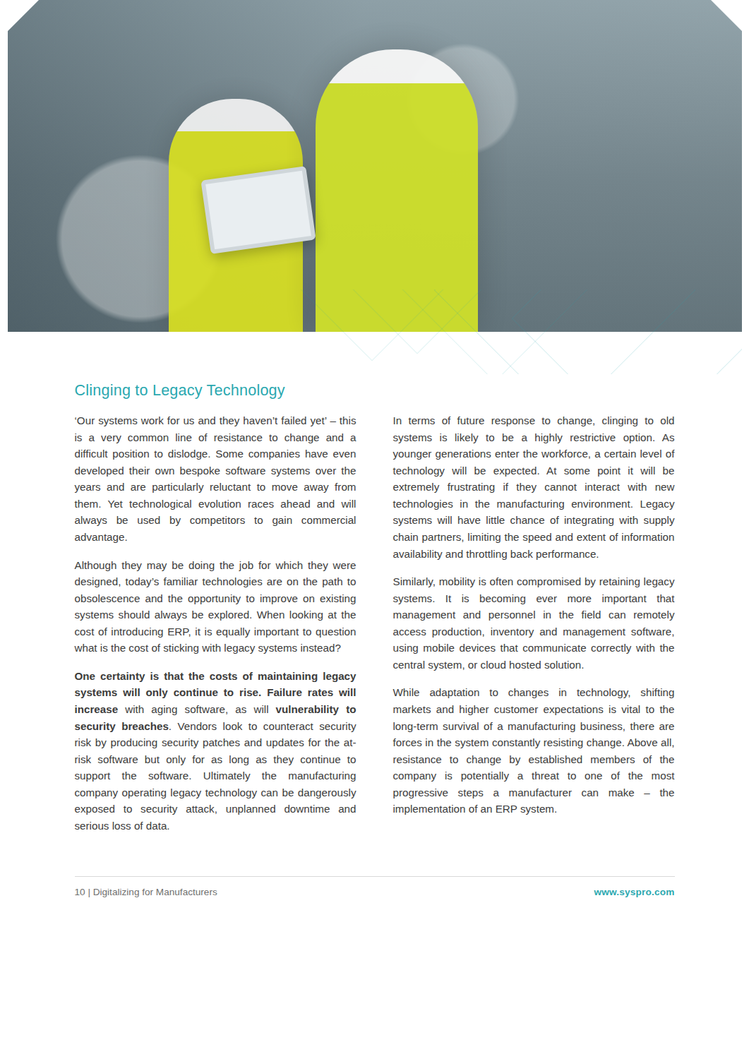Clinging to Legacy Technology
‘Our systems work for us and they haven’t failed yet’ – this is a very common line of resistance to change and a difficult position to dislodge. Some companies have even developed their own bespoke software systems over the years and are particularly reluctant to move away from them. Yet technological evolution races ahead and will always be used by competitors to gain commercial advantage.
Although they may be doing the job for which they were designed, today’s familiar technologies are on the path to obsolescence and the opportunity to improve on existing systems should always be explored. When looking at the cost of introducing ERP, it is equally important to question what is the cost of sticking with legacy systems instead?
One certainty is that the costs of maintaining legacy systems will only continue to rise. Failure rates will increase with aging software, as will vulnerability to security breaches. Vendors look to counteract security risk by producing security patches and updates for the at-risk software but only for as long as they continue to support the software. Ultimately the manufacturing company operating legacy technology can be dangerously exposed to security attack, unplanned downtime and serious loss of data.
In terms of future response to change, clinging to old systems is likely to be a highly restrictive option. As younger generations enter the workforce, a certain level of technology will be expected. At some point it will be extremely frustrating if they cannot interact with new technologies in the manufacturing environment. Legacy systems will have little chance of integrating with supply chain partners, limiting the speed and extent of information availability and throttling back performance.
Similarly, mobility is often compromised by retaining legacy systems. It is becoming ever more important that management and personnel in the field can remotely access production, inventory and management software, using mobile devices that communicate correctly with the central system, or cloud hosted solution.
While adaptation to changes in technology, shifting markets and higher customer expectations is vital to the long-term survival of a manufacturing business, there are forces in the system constantly resisting change. Above all, resistance to change by established members of the company is potentially a threat to one of the most progressive steps a manufacturer can make – the implementation of an ERP system.
10 | Digitalizing for Manufacturers www.syspro.com